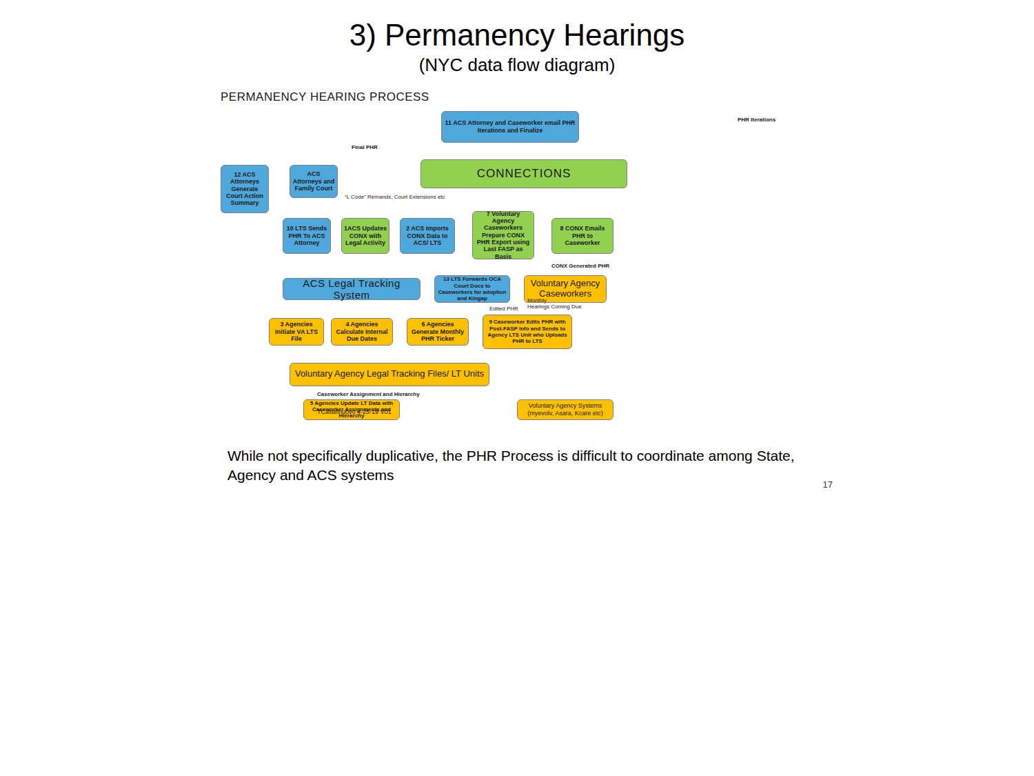3) Permanency Hearings
(NYC data flow diagram)
PERMANENCY HEARING PROCESS
11 ACS Attorney and Caseworker email PHR Iterations and Finalize
PHR Iterations
Final PHR
CONNECTIONS
12 ACS Attorneys Generate Court Action Summary
ACS Attorneys and Family Court
“L Code” Remands, Court Extensions etc
10 LTS Sends PHR To ACS Attorney
1ACS Updates CONX with Legal Activity
2 ACS Imports CONX Data to ACS/ LTS
7 Voluntary Agency Caseworkers Prepare CONX PHR Export using Last FASP as Basis
8 CONX Emails PHR to Caseworker
CONX Generated PHR
ACS Legal Tracking System
13 LTS Forwards OCA Court Docs to Caseworkers for adoption and Kingap
Voluntary Agency Caseworkers
Edited PHR
Monthly
Hearings Coming Due
3 Agencies Initiate VA LTS File
4 Agencies Calculate Internal Due Dates
6 Agencies Generate Monthly PHR Ticker
9 Caseworker Edits PHR with Post-FASP Info and Sends to Agency LTS Unit who Uploads PHR to LTS
Voluntary Agency Legal Tracking Files/ LT Units
Caseworker Assignment and Hierarchy
5 Agencies Update LT Data with Caseworker Assignments and Hierarchy
Voluntary Agency Systems (myevolv, Asara, Kcare etc)
TCastelnuovo 4-25-19 V01
While not specifically duplicative, the PHR Process is difficult to coordinate among State, Agency and ACS systems
17